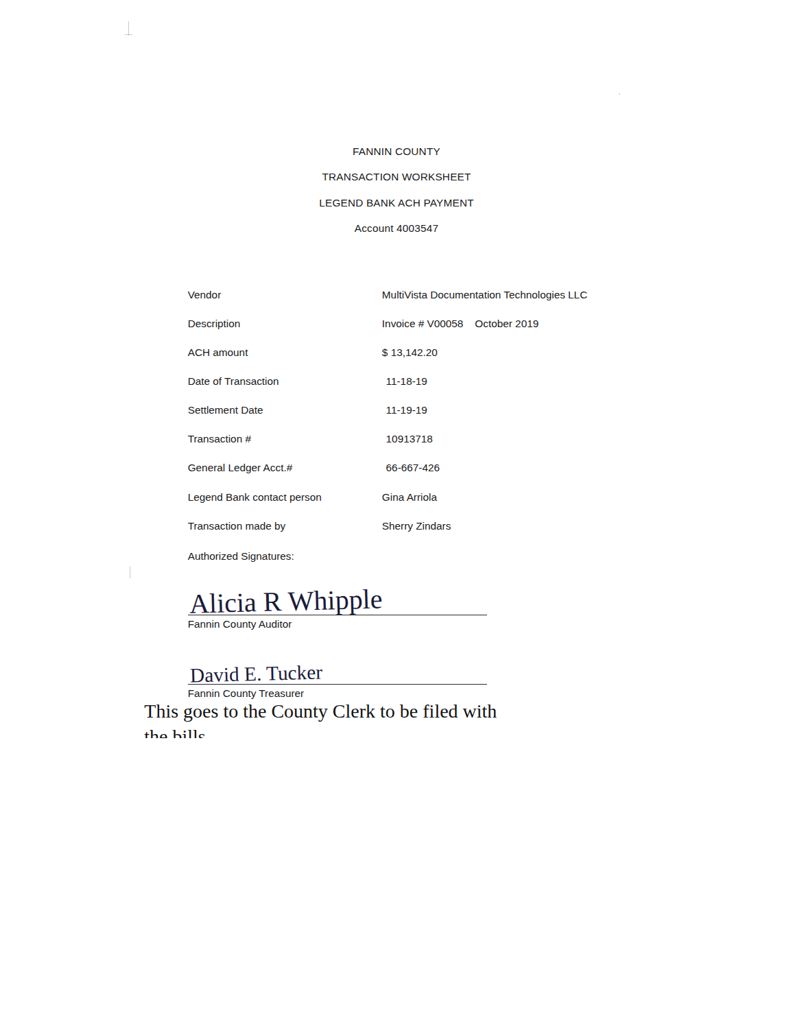FANNIN COUNTY
TRANSACTION WORKSHEET
LEGEND BANK ACH PAYMENT
Account 4003547
| Vendor | MultiVista Documentation Technologies LLC |
| Description | Invoice # V00058 October 2019 |
| ACH amount | $ 13,142.20 |
| Date of Transaction | 11-18-19 |
| Settlement Date | 11-19-19 |
| Transaction # | 10913718 |
| General Ledger Acct.# | 66-667-426 |
| Legend Bank contact person | Gina Arriola |
| Transaction made by | Sherry Zindars |
Authorized Signatures:
Alicia R Whipple
Fannin County Auditor
David E. Tucker
Fannin County Treasurer
This goes to the County Clerk to be filed with the bills